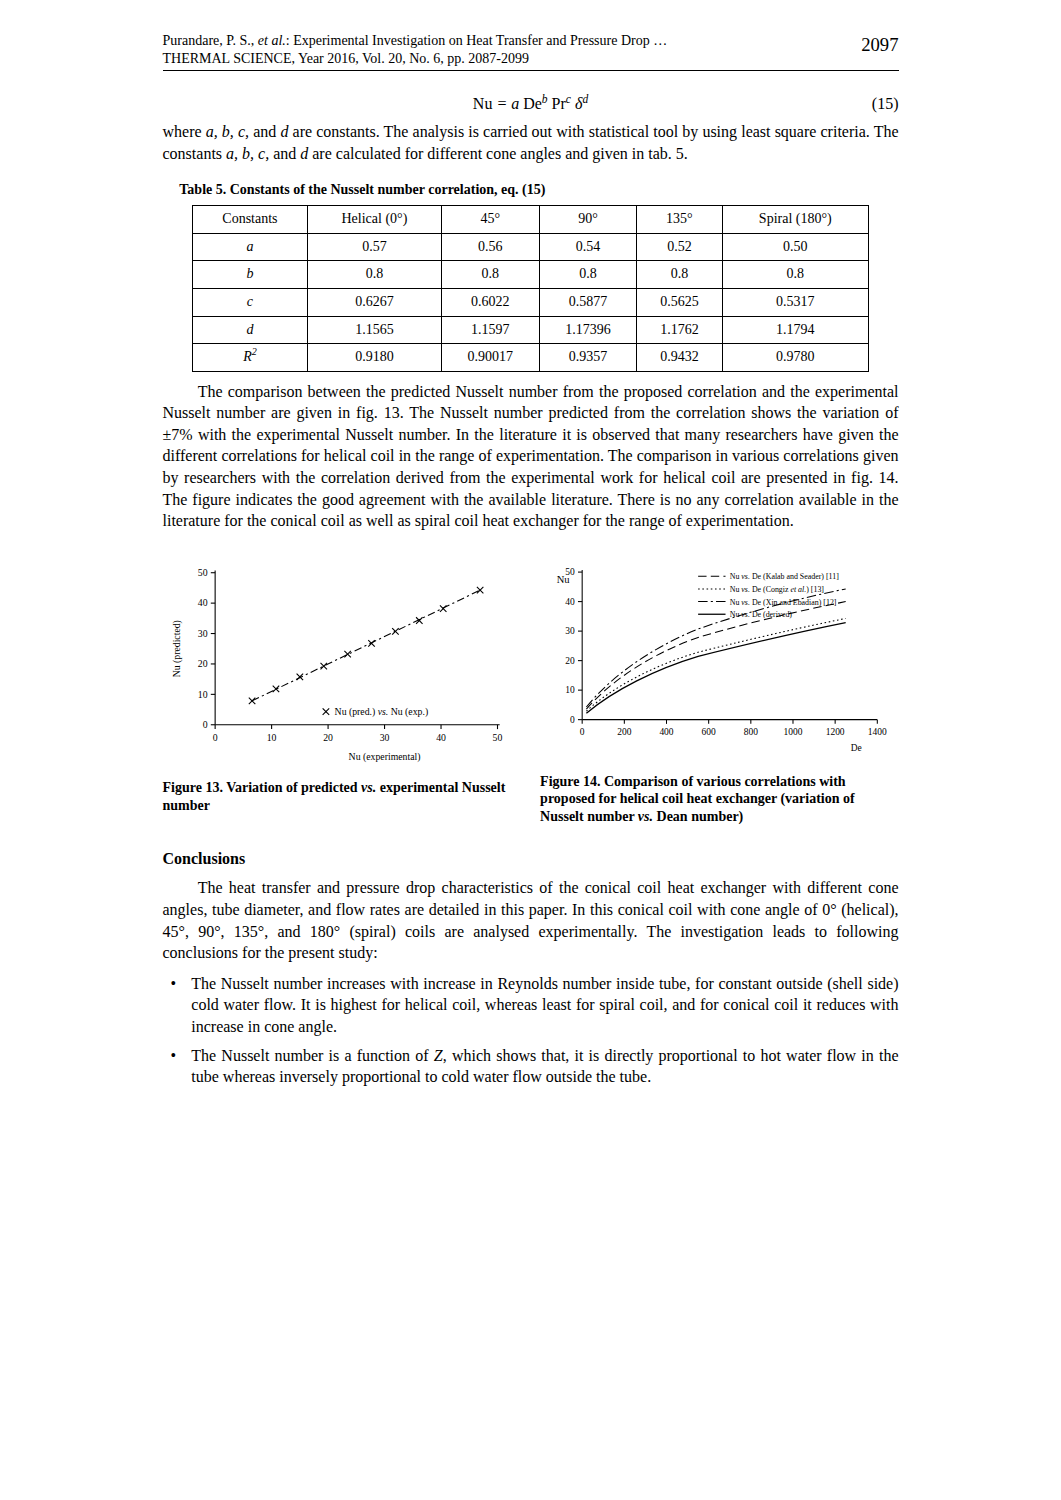Purandare, P. S., et al.: Experimental Investigation on Heat Transfer and Pressure Drop …
THERMAL SCIENCE, Year 2016, Vol. 20, No. 6, pp. 2087-2099
2097
Nu = a Deb Prc δd (15)
where a, b, c, and d are constants. The analysis is carried out with statistical tool by using least square criteria. The constants a, b, c, and d are calculated for different cone angles and given in tab. 5.
Table 5. Constants of the Nusselt number correlation, eq. (15)
| Constants | Helical (0°) | 45° | 90° | 135° | Spiral (180°) |
| --- | --- | --- | --- | --- | --- |
| a | 0.57 | 0.56 | 0.54 | 0.52 | 0.50 |
| b | 0.8 | 0.8 | 0.8 | 0.8 | 0.8 |
| c | 0.6267 | 0.6022 | 0.5877 | 0.5625 | 0.5317 |
| d | 1.1565 | 1.1597 | 1.17396 | 1.1762 | 1.1794 |
| R 2 | 0.9180 | 0.90017 | 0.9357 | 0.9432 | 0.9780 |
The comparison between the predicted Nusselt number from the proposed correlation and the experimental Nusselt number are given in fig. 13. The Nusselt number predicted from the correlation shows the variation of ±7% with the experimental Nusselt number. In the literature it is observed that many researchers have given the different correlations for helical coil in the range of experimentation. The comparison in various correlations given by researchers with the correlation derived from the experimental work for helical coil are presented in fig. 14. The figure indicates the good agreement with the available literature. There is no any correlation available in the literature for the conical coil as well as spiral coil heat exchanger for the range of experimentation.
0 10 20 30 40 50 0 10 20 30 40 50 Nu (experimental) Nu (predicted) Nu (pred.) vs. Nu (exp.)
Figure 13. Variation of predicted vs. experimental Nusselt number
0 10 20 30 40 50 0 200 400 600 800 1000 1200 1400 De Nu Nu vs. De (Kalab and Seader) [11] Nu vs. De (Congiz et al.) [13] Nu vs. De (Xin and Ebadian) [12] Nu vs. De (derived)
Figure 14. Comparison of various correlations with proposed for helical coil heat exchanger (variation of Nusselt number vs. Dean number)
Conclusions
The heat transfer and pressure drop characteristics of the conical coil heat exchanger with different cone angles, tube diameter, and flow rates are detailed in this paper. In this conical coil with cone angle of 0° (helical), 45°, 90°, 135°, and 180° (spiral) coils are analysed experimentally. The investigation leads to following conclusions for the present study:
The Nusselt number increases with increase in Reynolds number inside tube, for constant outside (shell side) cold water flow. It is highest for helical coil, whereas least for spiral coil, and for conical coil it reduces with increase in cone angle.
The Nusselt number is a function of Z, which shows that, it is directly proportional to hot water flow in the tube whereas inversely proportional to cold water flow outside the tube.